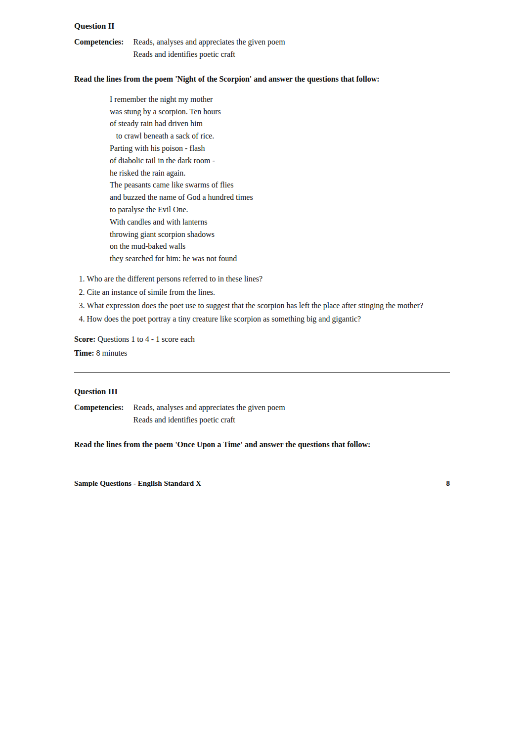Question II
Competencies:
Reads, analyses and appreciates the given poem
Reads and identifies poetic craft
Read the lines from the poem 'Night of the Scorpion' and answer the questions that follow:
I remember the night my mother
was stung by a scorpion. Ten hours
of steady rain had driven him
to crawl beneath a sack of rice.
Parting with his poison - flash
of diabolic tail in the dark room -
he risked the rain again.
The peasants came like swarms of flies
and buzzed the name of God a hundred times
to paralyse the Evil One.
With candles and with lanterns
throwing giant scorpion shadows
on the mud-baked walls
they searched for him: he was not found
Who are the different persons referred to in these lines?
Cite an instance of simile from the lines.
What expression does the poet use to suggest that the scorpion has left the place after stinging the mother?
How does the poet portray a tiny creature like scorpion as something big and gigantic?
Score: Questions 1 to 4 - 1 score each
Time: 8 minutes
Question III
Competencies:
Reads, analyses and appreciates the given poem
Reads and identifies poetic craft
Read the lines from the poem 'Once Upon a Time' and answer the questions that follow:
Sample Questions - English Standard X 8